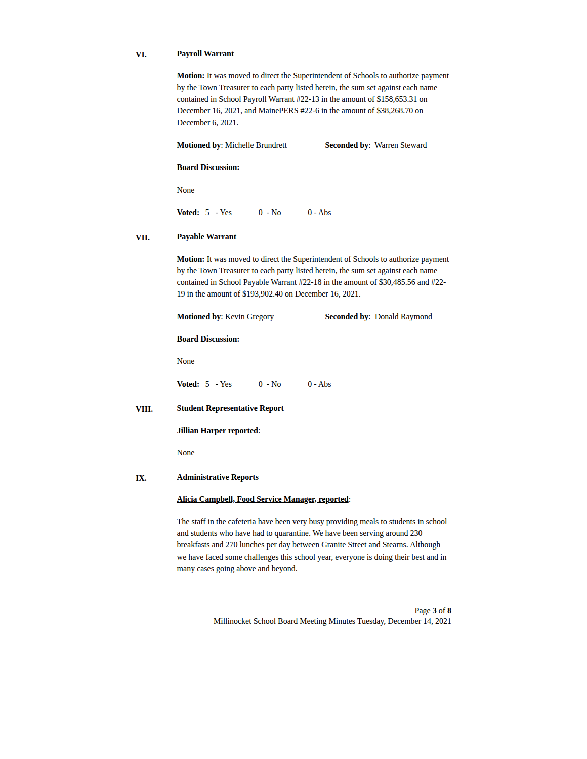VI.
Payroll Warrant
Motion: It was moved to direct the Superintendent of Schools to authorize payment by the Town Treasurer to each party listed herein, the sum set against each name contained in School Payroll Warrant #22-13 in the amount of $158,653.31 on December 16, 2021, and MainePERS #22-6 in the amount of $38,268.70 on December 6, 2021.
Motioned by: Michelle Brundrett Seconded by: Warren Steward
Board Discussion:
None
Voted: 5 - Yes 0 - No 0 - Abs
VII.
Payable Warrant
Motion: It was moved to direct the Superintendent of Schools to authorize payment by the Town Treasurer to each party listed herein, the sum set against each name contained in School Payable Warrant #22-18 in the amount of $30,485.56 and #22-19 in the amount of $193,902.40 on December 16, 2021.
Motioned by: Kevin Gregory Seconded by: Donald Raymond
Board Discussion:
None
Voted: 5 - Yes 0 - No 0 - Abs
VIII.
Student Representative Report
Jillian Harper reported:
None
IX.
Administrative Reports
Alicia Campbell, Food Service Manager, reported:
The staff in the cafeteria have been very busy providing meals to students in school and students who have had to quarantine. We have been serving around 230 breakfasts and 270 lunches per day between Granite Street and Stearns. Although we have faced some challenges this school year, everyone is doing their best and in many cases going above and beyond.
Page 3 of 8
Millinocket School Board Meeting Minutes Tuesday, December 14, 2021